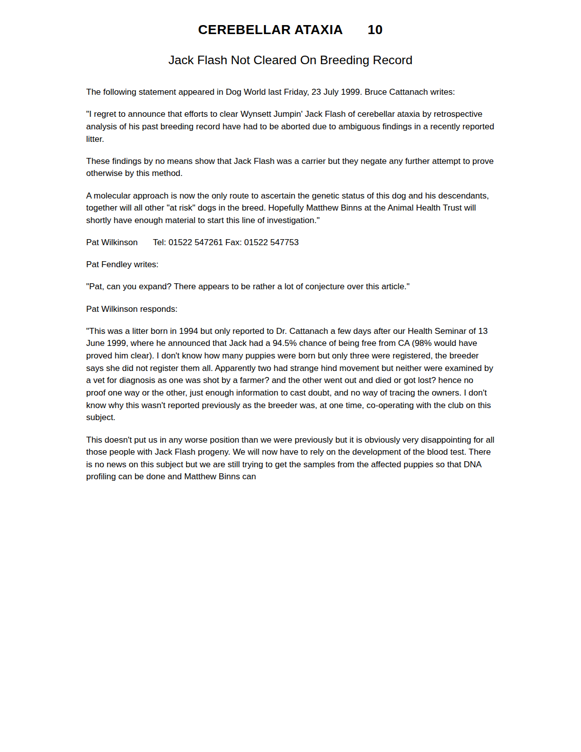CEREBELLAR ATAXIA 10
Jack Flash Not Cleared On Breeding Record
The following statement appeared in Dog World last Friday, 23 July 1999. Bruce Cattanach writes:
"I regret to announce that efforts to clear Wynsett Jumpin' Jack Flash of cerebellar ataxia by retrospective analysis of his past breeding record have had to be aborted due to ambiguous findings in a recently reported litter.
These findings by no means show that Jack Flash was a carrier but they negate any further attempt to prove otherwise by this method.
A molecular approach is now the only route to ascertain the genetic status of this dog and his descendants, together will all other "at risk" dogs in the breed. Hopefully Matthew Binns at the Animal Health Trust will shortly have enough material to start this line of investigation."
Pat Wilkinson Tel: 01522 547261 Fax: 01522 547753
Pat Fendley writes:
"Pat, can you expand? There appears to be rather a lot of conjecture over this article."
Pat Wilkinson responds:
"This was a litter born in 1994 but only reported to Dr. Cattanach a few days after our Health Seminar of 13 June 1999, where he announced that Jack had a 94.5% chance of being free from CA (98% would have proved him clear). I don't know how many puppies were born but only three were registered, the breeder says she did not register them all. Apparently two had strange hind movement but neither were examined by a vet for diagnosis as one was shot by a farmer? and the other went out and died or got lost? hence no proof one way or the other, just enough information to cast doubt, and no way of tracing the owners. I don't know why this wasn't reported previously as the breeder was, at one time, co-operating with the club on this subject.
This doesn't put us in any worse position than we were previously but it is obviously very disappointing for all those people with Jack Flash progeny. We will now have to rely on the development of the blood test. There is no news on this subject but we are still trying to get the samples from the affected puppies so that DNA profiling can be done and Matthew Binns can